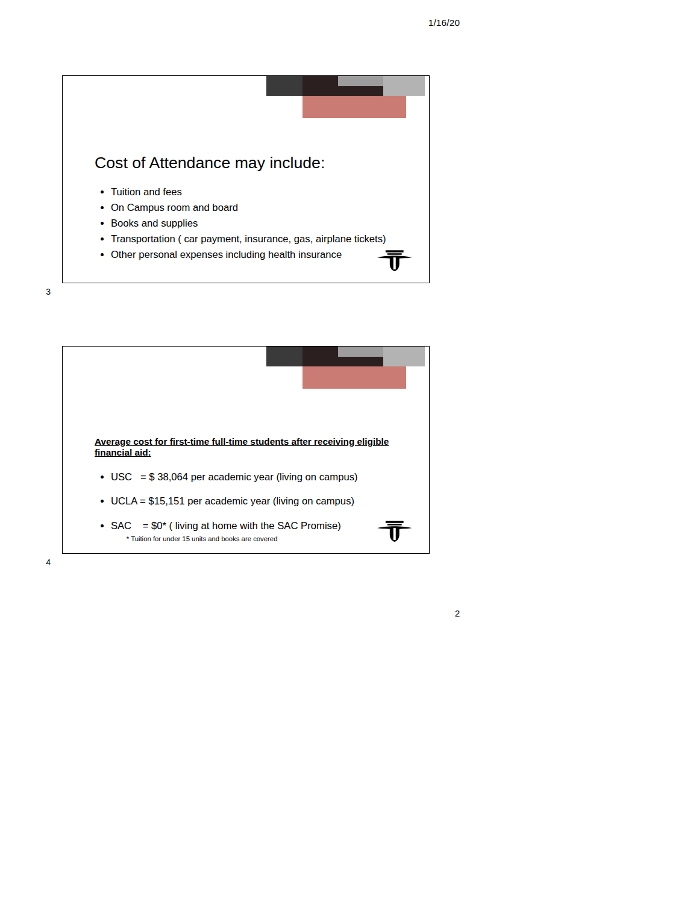1/16/20
Cost of Attendance may include:
Tuition and fees
On Campus room and board
Books and supplies
Transportation ( car payment, insurance, gas, airplane tickets)
Other personal expenses including health insurance
3
Average cost for first-time full-time students after receiving eligible financial aid:
USC = $ 38,064 per academic year (living on campus)
UCLA = $15,151 per academic year (living on campus)
SAC = $0* ( living at home with the SAC Promise)
* Tuition for under 15 units and books are covered
4
2